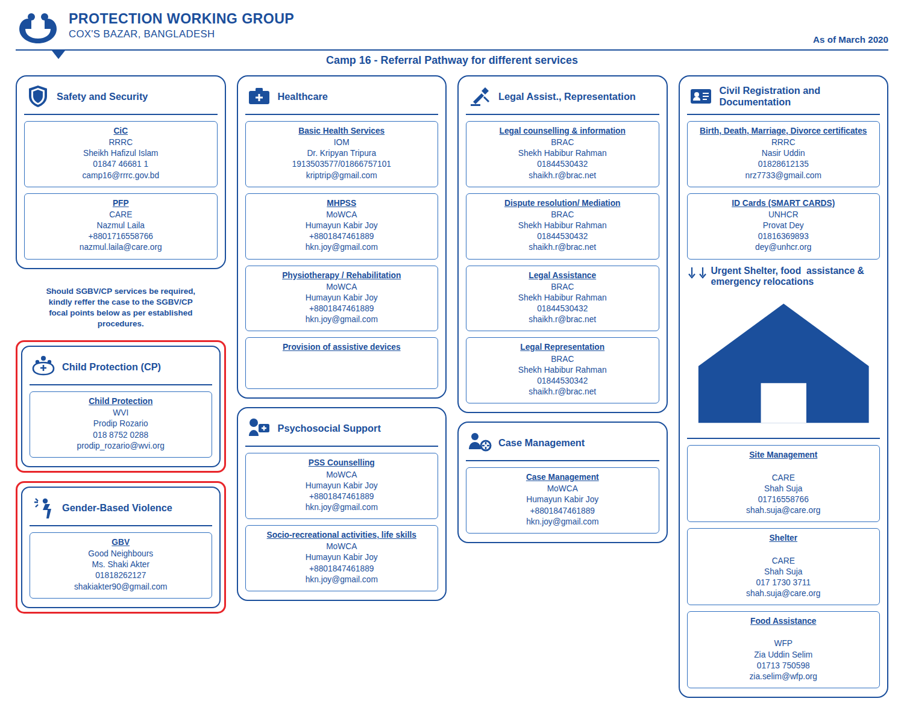PROTECTION WORKING GROUP
COX'S BAZAR, BANGLADESH
As of March 2020
Camp 16 - Referral Pathway for different services
Safety and Security
CiC RRRC Sheikh Hafizul Islam 01847 46681 1 camp16@rrrc.gov.bd
PFP CARE Nazmul Laila +8801716558766 nazmul.laila@care.org
Should SGBV/CP services be required,
kindly reffer the case to the SGBV/CP
focal points below as per established
procedures.
Child Protection (CP)
Child Protection WVI Prodip Rozario 018 8752 0288 prodip_rozario@wvi.org
Gender-Based Violence
GBV Good Neighbours Ms. Shaki Akter 01818262127 shakiakter90@gmail.com
Healthcare
Basic Health Services IOM Dr. Kripyan Tripura 1913503577/01866757101 kriptrip@gmail.com
MHPSS MoWCA Humayun Kabir Joy +8801847461889 hkn.joy@gmail.com
Physiotherapy / Rehabilitation MoWCA Humayun Kabir Joy +8801847461889 hkn.joy@gmail.com
Provision of assistive devices
Psychosocial Support
PSS Counselling MoWCA Humayun Kabir Joy +8801847461889 hkn.joy@gmail.com
Socio-recreational activities, life skills MoWCA Humayun Kabir Joy +8801847461889 hkn.joy@gmail.com
Legal Assist., Representation
Legal counselling & information BRAC Shekh Habibur Rahman 01844530432 shaikh.r@brac.net
Dispute resolution/ Mediation BRAC Shekh Habibur Rahman 01844530432 shaikh.r@brac.net
Legal Assistance BRAC Shekh Habibur Rahman 01844530432 shaikh.r@brac.net
Legal Representation BRAC Shekh Habibur Rahman 01844530342 shaikh.r@brac.net
Case Management
Case Management MoWCA Humayun Kabir Joy +8801847461889 hkn.joy@gmail.com
Civil Registration and
Documentation
Birth, Death, Marriage, Divorce certificates RRRC Nasir Uddin 01828612135 nrz7733@gmail.com
ID Cards (SMART CARDS) UNHCR Provat Dey 01816369893 dey@unhcr.org
Urgent Shelter, food assistance &
emergency relocations
Site Management CARE Shah Suja 01716558766 shah.suja@care.org
Shelter CARE Shah Suja 017 1730 3711 shah.suja@care.org
Food Assistance WFP Zia Uddin Selim 01713 750598 zia.selim@wfp.org